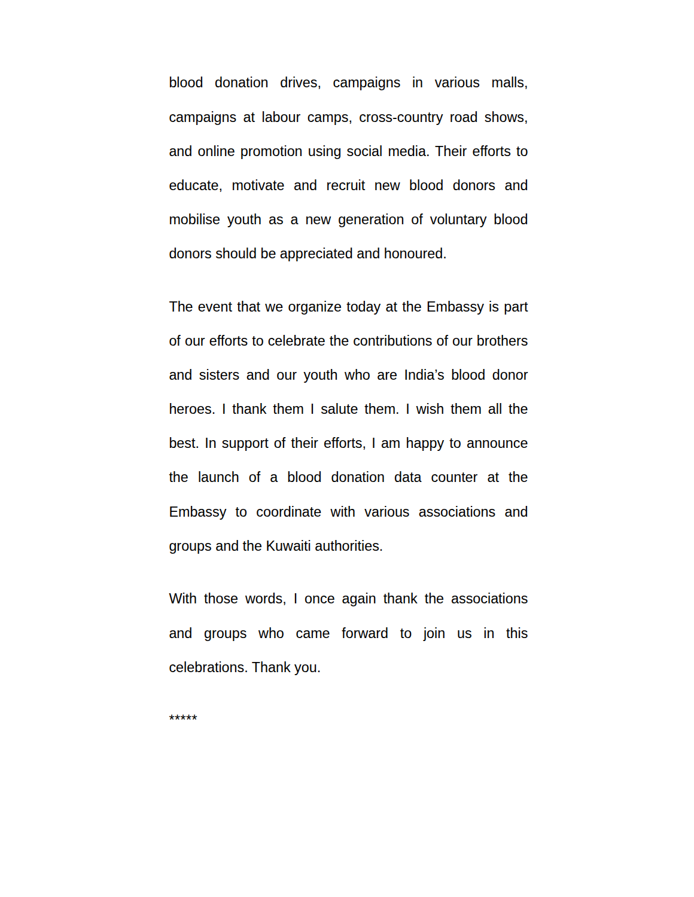blood donation drives, campaigns in various malls, campaigns at labour camps, cross-country road shows, and online promotion using social media. Their efforts to educate, motivate and recruit new blood donors and mobilise youth as a new generation of voluntary blood donors should be appreciated and honoured.
The event that we organize today at the Embassy is part of our efforts to celebrate the contributions of our brothers and sisters and our youth who are India’s blood donor heroes. I thank them I salute them. I wish them all the best. In support of their efforts, I am happy to announce the launch of a blood donation data counter at the Embassy to coordinate with various associations and groups and the Kuwaiti authorities.
With those words, I once again thank the associations and groups who came forward to join us in this celebrations. Thank you.
*****